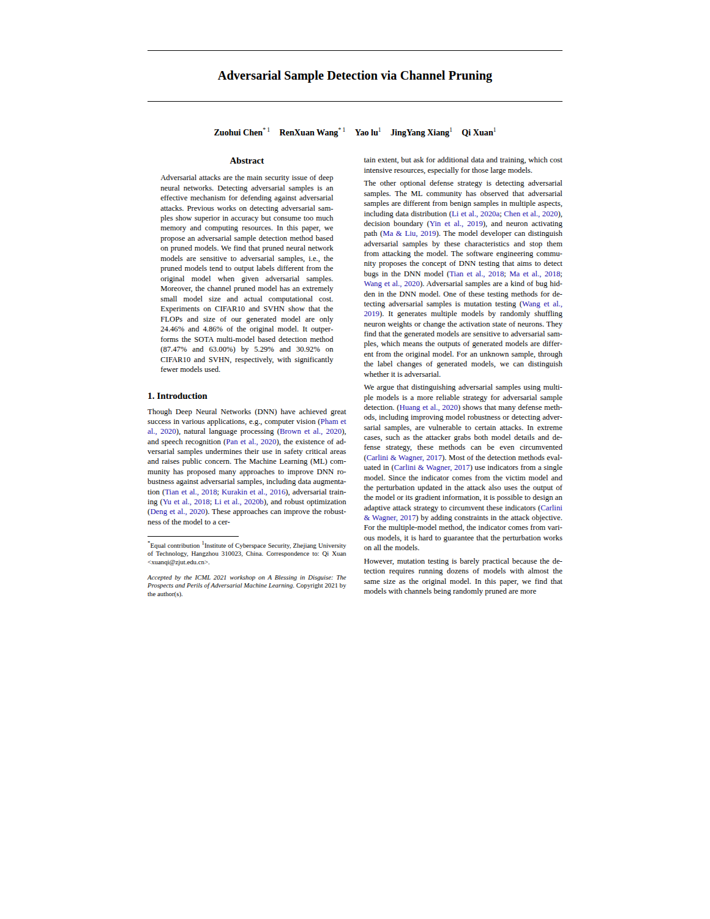Adversarial Sample Detection via Channel Pruning
Zuohui Chen* 1 RenXuan Wang* 1 Yao lu1 JingYang Xiang1 Qi Xuan1
Abstract
Adversarial attacks are the main security issue of deep neural networks. Detecting adversarial samples is an effective mechanism for defending against adversarial attacks. Previous works on detecting adversarial samples show superior in accuracy but consume too much memory and computing resources. In this paper, we propose an adversarial sample detection method based on pruned models. We find that pruned neural network models are sensitive to adversarial samples, i.e., the pruned models tend to output labels different from the original model when given adversarial samples. Moreover, the channel pruned model has an extremely small model size and actual computational cost. Experiments on CIFAR10 and SVHN show that the FLOPs and size of our generated model are only 24.46% and 4.86% of the original model. It outperforms the SOTA multi-model based detection method (87.47% and 63.00%) by 5.29% and 30.92% on CIFAR10 and SVHN, respectively, with significantly fewer models used.
1. Introduction
Though Deep Neural Networks (DNN) have achieved great success in various applications, e.g., computer vision (Pham et al., 2020), natural language processing (Brown et al., 2020), and speech recognition (Pan et al., 2020), the existence of adversarial samples undermines their use in safety critical areas and raises public concern. The Machine Learning (ML) community has proposed many approaches to improve DNN robustness against adversarial samples, including data augmentation (Tian et al., 2018; Kurakin et al., 2016), adversarial training (Yu et al., 2018; Li et al., 2020b), and robust optimization (Deng et al., 2020). These approaches can improve the robustness of the model to a cer-
*Equal contribution 1Institute of Cyberspace Security, Zhejiang University of Technology, Hangzhou 310023, China. Correspondence to: Qi Xuan <xuanqi@zjut.edu.cn>.
Accepted by the ICML 2021 workshop on A Blessing in Disguise: The Prospects and Perils of Adversarial Machine Learning. Copyright 2021 by the author(s).
tain extent, but ask for additional data and training, which cost intensive resources, especially for those large models.
The other optional defense strategy is detecting adversarial samples. The ML community has observed that adversarial samples are different from benign samples in multiple aspects, including data distribution (Li et al., 2020a; Chen et al., 2020), decision boundary (Yin et al., 2019), and neuron activating path (Ma & Liu, 2019). The model developer can distinguish adversarial samples by these characteristics and stop them from attacking the model. The software engineering community proposes the concept of DNN testing that aims to detect bugs in the DNN model (Tian et al., 2018; Ma et al., 2018; Wang et al., 2020). Adversarial samples are a kind of bug hidden in the DNN model. One of these testing methods for detecting adversarial samples is mutation testing (Wang et al., 2019). It generates multiple models by randomly shuffling neuron weights or change the activation state of neurons. They find that the generated models are sensitive to adversarial samples, which means the outputs of generated models are different from the original model. For an unknown sample, through the label changes of generated models, we can distinguish whether it is adversarial.
We argue that distinguishing adversarial samples using multiple models is a more reliable strategy for adversarial sample detection. (Huang et al., 2020) shows that many defense methods, including improving model robustness or detecting adversarial samples, are vulnerable to certain attacks. In extreme cases, such as the attacker grabs both model details and defense strategy, these methods can be even circumvented (Carlini & Wagner, 2017). Most of the detection methods evaluated in (Carlini & Wagner, 2017) use indicators from a single model. Since the indicator comes from the victim model and the perturbation updated in the attack also uses the output of the model or its gradient information, it is possible to design an adaptive attack strategy to circumvent these indicators (Carlini & Wagner, 2017) by adding constraints in the attack objective. For the multiple-model method, the indicator comes from various models, it is hard to guarantee that the perturbation works on all the models.
However, mutation testing is barely practical because the detection requires running dozens of models with almost the same size as the original model. In this paper, we find that models with channels being randomly pruned are more